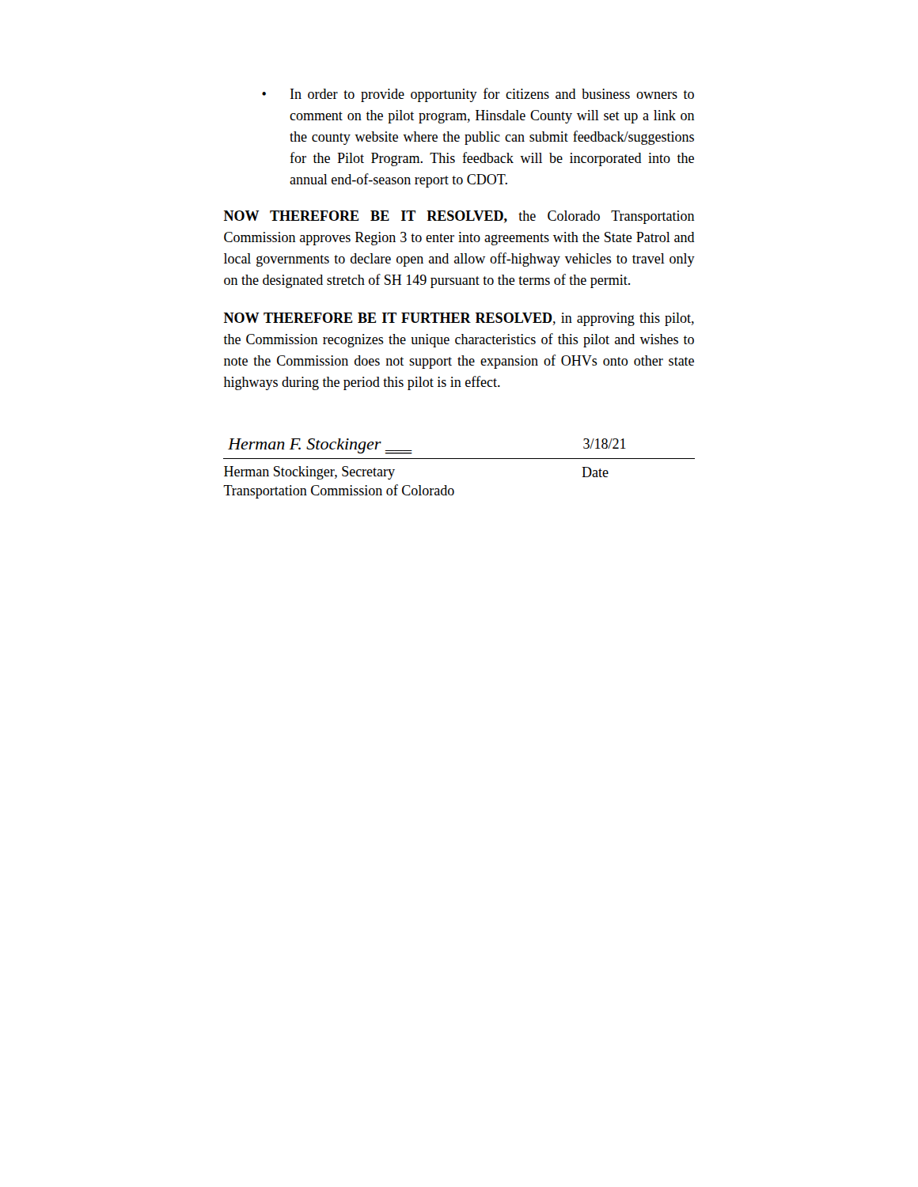In order to provide opportunity for citizens and business owners to comment on the pilot program, Hinsdale County will set up a link on the county website where the public can submit feedback/suggestions for the Pilot Program. This feedback will be incorporated into the annual end-of-season report to CDOT.
NOW THEREFORE BE IT RESOLVED, the Colorado Transportation Commission approves Region 3 to enter into agreements with the State Patrol and local governments to declare open and allow off-highway vehicles to travel only on the designated stretch of SH 149 pursuant to the terms of the permit.
NOW THEREFORE BE IT FURTHER RESOLVED, in approving this pilot, the Commission recognizes the unique characteristics of this pilot and wishes to note the Commission does not support the expansion of OHVs onto other state highways during the period this pilot is in effect.
Herman F. Stockinger ‗‗‗
3/18/21
Herman Stockinger, Secretary
Transportation Commission of Colorado
Date